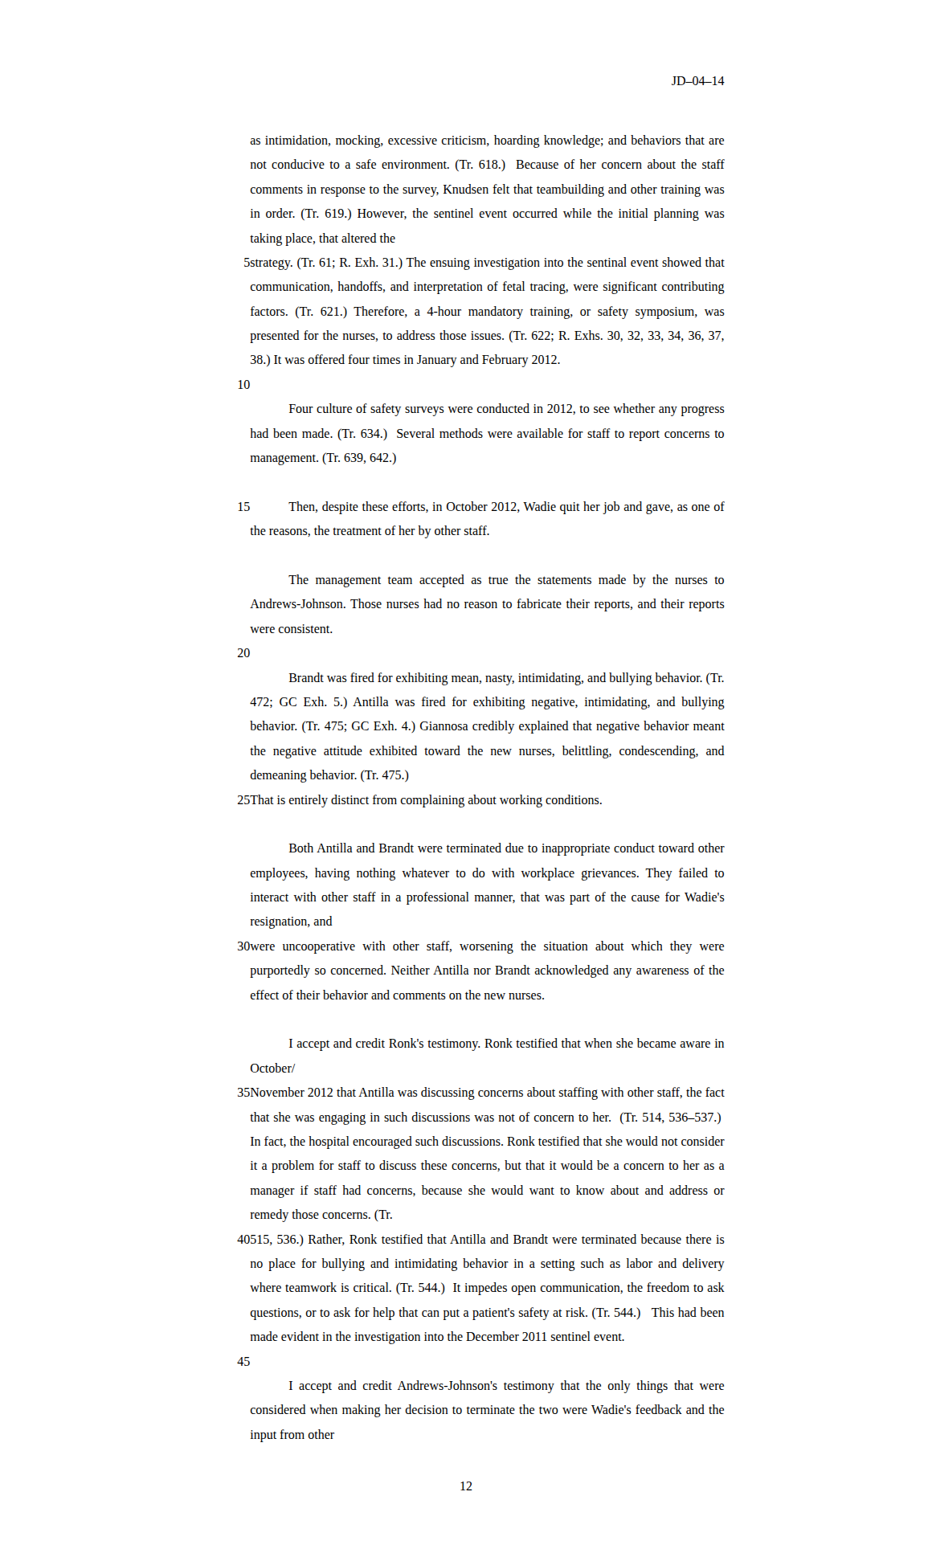JD–04–14
| | as intimidation, mocking, excessive criticism, hoarding knowledge; and behaviors that are not conducive to a safe environment. (Tr. 618.) Because of her concern about the staff comments in response to the survey, Knudsen felt that teambuilding and other training was in order. (Tr. 619.) However, the sentinel event occurred while the initial planning was taking place, that altered the |
| 5 | strategy. (Tr. 61; R. Exh. 31.) The ensuing investigation into the sentinal event showed that communication, handoffs, and interpretation of fetal tracing, were significant contributing factors. (Tr. 621.) Therefore, a 4-hour mandatory training, or safety symposium, was presented for the nurses, to address those issues. (Tr. 622; R. Exhs. 30, 32, 33, 34, 36, 37, 38.) It was offered four times in January and February 2012. |
| 10 | |
| | Four culture of safety surveys were conducted in 2012, to see whether any progress had been made. (Tr. 634.) Several methods were available for staff to report concerns to management. (Tr. 639, 642.) |
| 15 | Then, despite these efforts, in October 2012, Wadie quit her job and gave, as one of the reasons, the treatment of her by other staff. |
| | The management team accepted as true the statements made by the nurses to Andrews-Johnson. Those nurses had no reason to fabricate their reports, and their reports were consistent. |
| 20 | |
| | Brandt was fired for exhibiting mean, nasty, intimidating, and bullying behavior. (Tr. 472; GC Exh. 5.) Antilla was fired for exhibiting negative, intimidating, and bullying behavior. (Tr. 475; GC Exh. 4.) Giannosa credibly explained that negative behavior meant the negative attitude exhibited toward the new nurses, belittling, condescending, and demeaning behavior. (Tr. 475.) |
| 25 | That is entirely distinct from complaining about working conditions. |
| | Both Antilla and Brandt were terminated due to inappropriate conduct toward other employees, having nothing whatever to do with workplace grievances. They failed to interact with other staff in a professional manner, that was part of the cause for Wadie's resignation, and |
| 30 | were uncooperative with other staff, worsening the situation about which they were purportedly so concerned. Neither Antilla nor Brandt acknowledged any awareness of the effect of their behavior and comments on the new nurses. |
| | I accept and credit Ronk's testimony. Ronk testified that when she became aware in October/ |
| 35 | November 2012 that Antilla was discussing concerns about staffing with other staff, the fact that she was engaging in such discussions was not of concern to her. (Tr. 514, 536–537.) In fact, the hospital encouraged such discussions. Ronk testified that she would not consider it a problem for staff to discuss these concerns, but that it would be a concern to her as a manager if staff had concerns, because she would want to know about and address or remedy those concerns. (Tr. |
| 40 | 515, 536.) Rather, Ronk testified that Antilla and Brandt were terminated because there is no place for bullying and intimidating behavior in a setting such as labor and delivery where teamwork is critical. (Tr. 544.) It impedes open communication, the freedom to ask questions, or to ask for help that can put a patient's safety at risk. (Tr. 544.) This had been made evident in the investigation into the December 2011 sentinel event. |
| 45 | |
| | I accept and credit Andrews-Johnson's testimony that the only things that were considered when making her decision to terminate the two were Wadie's feedback and the input from other |
12